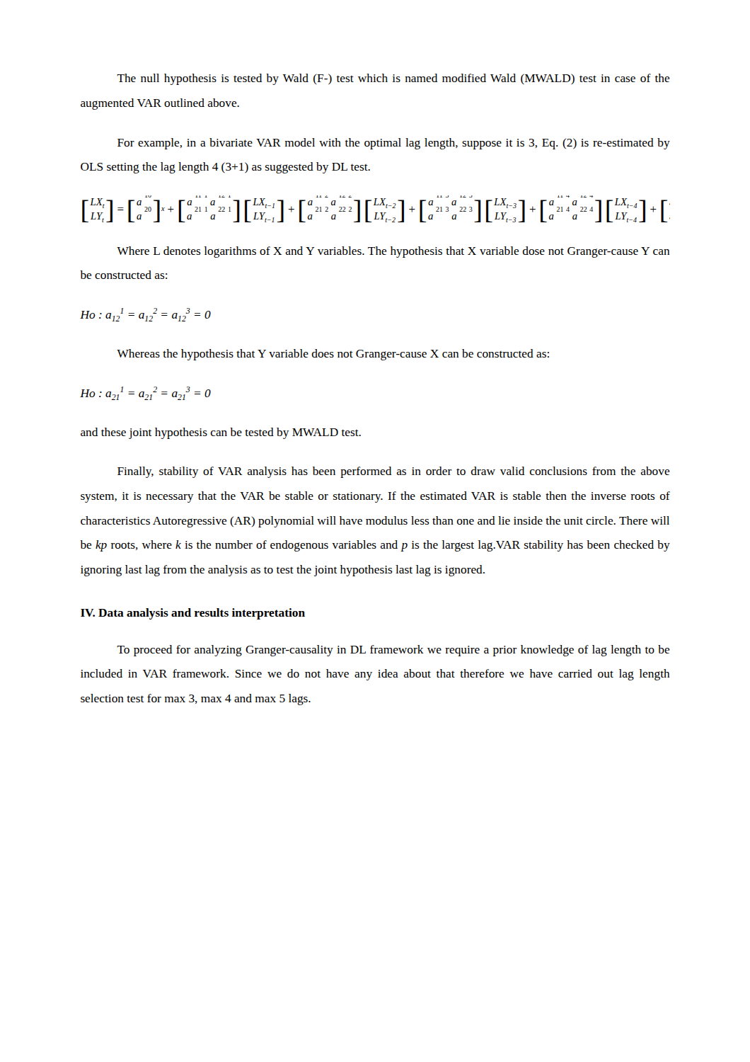The null hypothesis is tested by Wald (F-) test which is named modified Wald (MWALD) test in case of the augmented VAR outlined above.
For example, in a bivariate VAR model with the optimal lag length, suppose it is 3, Eq. (2) is re-estimated by OLS setting the lag length 4 (3+1) as suggested by DL test.
[ LXt LYt ] = [ a10 a20 ] x + [ a111 a121 a211 a221 ] [ LXt−1 LYt−1 ] + [ a112 a122 a212 a222 ] [ LXt−2 LYt−2 ] + [ a113 a123 a213 a223 ] [ LXt−3 LYt−3 ] + [ a114 a124 a214 a224 ] [ LXt−4 LYt−4 ] + [ ε1t ε2t ]
Where L denotes logarithms of X and Y variables. The hypothesis that X variable dose not Granger-cause Y can be constructed as:
Ho : a121 = a122 = a123 = 0
Whereas the hypothesis that Y variable does not Granger-cause X can be constructed as:
Ho : a211 = a212 = a213 = 0
and these joint hypothesis can be tested by MWALD test.
Finally, stability of VAR analysis has been performed as in order to draw valid conclusions from the above system, it is necessary that the VAR be stable or stationary. If the estimated VAR is stable then the inverse roots of characteristics Autoregressive (AR) polynomial will have modulus less than one and lie inside the unit circle. There will be kp roots, where k is the number of endogenous variables and p is the largest lag.VAR stability has been checked by ignoring last lag from the analysis as to test the joint hypothesis last lag is ignored.
IV. Data analysis and results interpretation
To proceed for analyzing Granger-causality in DL framework we require a prior knowledge of lag length to be included in VAR framework. Since we do not have any idea about that therefore we have carried out lag length selection test for max 3, max 4 and max 5 lags.